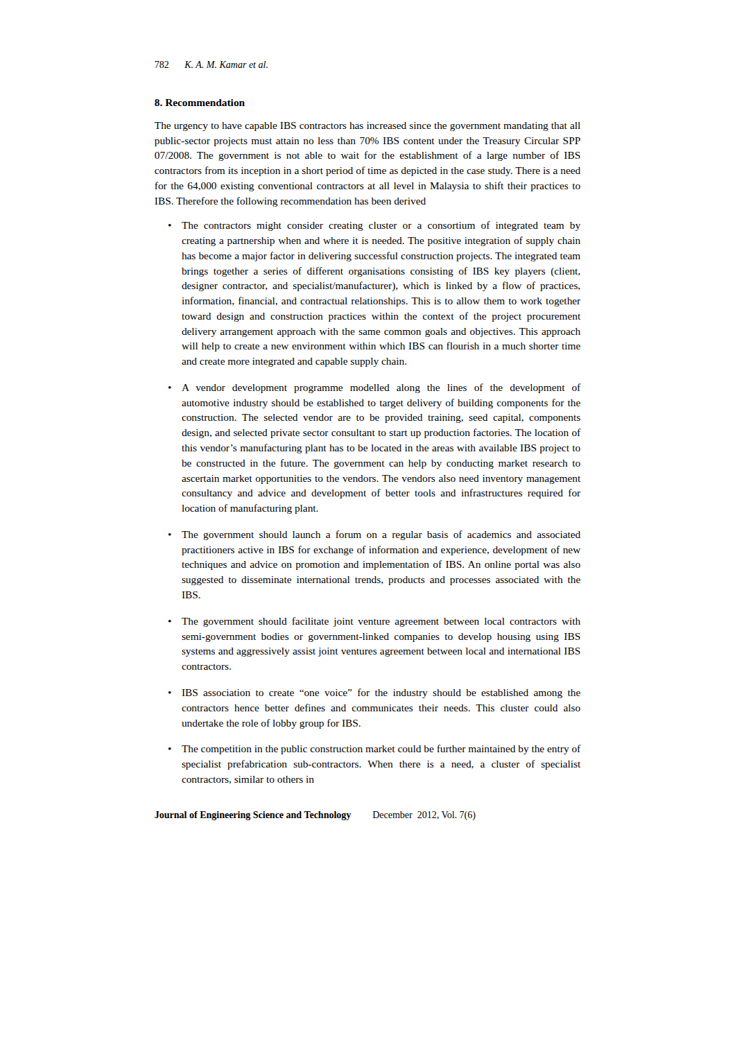782 K. A. M. Kamar et al.
8. Recommendation
The urgency to have capable IBS contractors has increased since the government mandating that all public-sector projects must attain no less than 70% IBS content under the Treasury Circular SPP 07/2008. The government is not able to wait for the establishment of a large number of IBS contractors from its inception in a short period of time as depicted in the case study. There is a need for the 64,000 existing conventional contractors at all level in Malaysia to shift their practices to IBS. Therefore the following recommendation has been derived
The contractors might consider creating cluster or a consortium of integrated team by creating a partnership when and where it is needed. The positive integration of supply chain has become a major factor in delivering successful construction projects. The integrated team brings together a series of different organisations consisting of IBS key players (client, designer contractor, and specialist/manufacturer), which is linked by a flow of practices, information, financial, and contractual relationships. This is to allow them to work together toward design and construction practices within the context of the project procurement delivery arrangement approach with the same common goals and objectives. This approach will help to create a new environment within which IBS can flourish in a much shorter time and create more integrated and capable supply chain.
A vendor development programme modelled along the lines of the development of automotive industry should be established to target delivery of building components for the construction. The selected vendor are to be provided training, seed capital, components design, and selected private sector consultant to start up production factories. The location of this vendor’s manufacturing plant has to be located in the areas with available IBS project to be constructed in the future. The government can help by conducting market research to ascertain market opportunities to the vendors. The vendors also need inventory management consultancy and advice and development of better tools and infrastructures required for location of manufacturing plant.
The government should launch a forum on a regular basis of academics and associated practitioners active in IBS for exchange of information and experience, development of new techniques and advice on promotion and implementation of IBS. An online portal was also suggested to disseminate international trends, products and processes associated with the IBS.
The government should facilitate joint venture agreement between local contractors with semi-government bodies or government-linked companies to develop housing using IBS systems and aggressively assist joint ventures agreement between local and international IBS contractors.
IBS association to create “one voice” for the industry should be established among the contractors hence better defines and communicates their needs. This cluster could also undertake the role of lobby group for IBS.
The competition in the public construction market could be further maintained by the entry of specialist prefabrication sub-contractors. When there is a need, a cluster of specialist contractors, similar to others in
Journal of Engineering Science and Technology December 2012, Vol. 7(6)